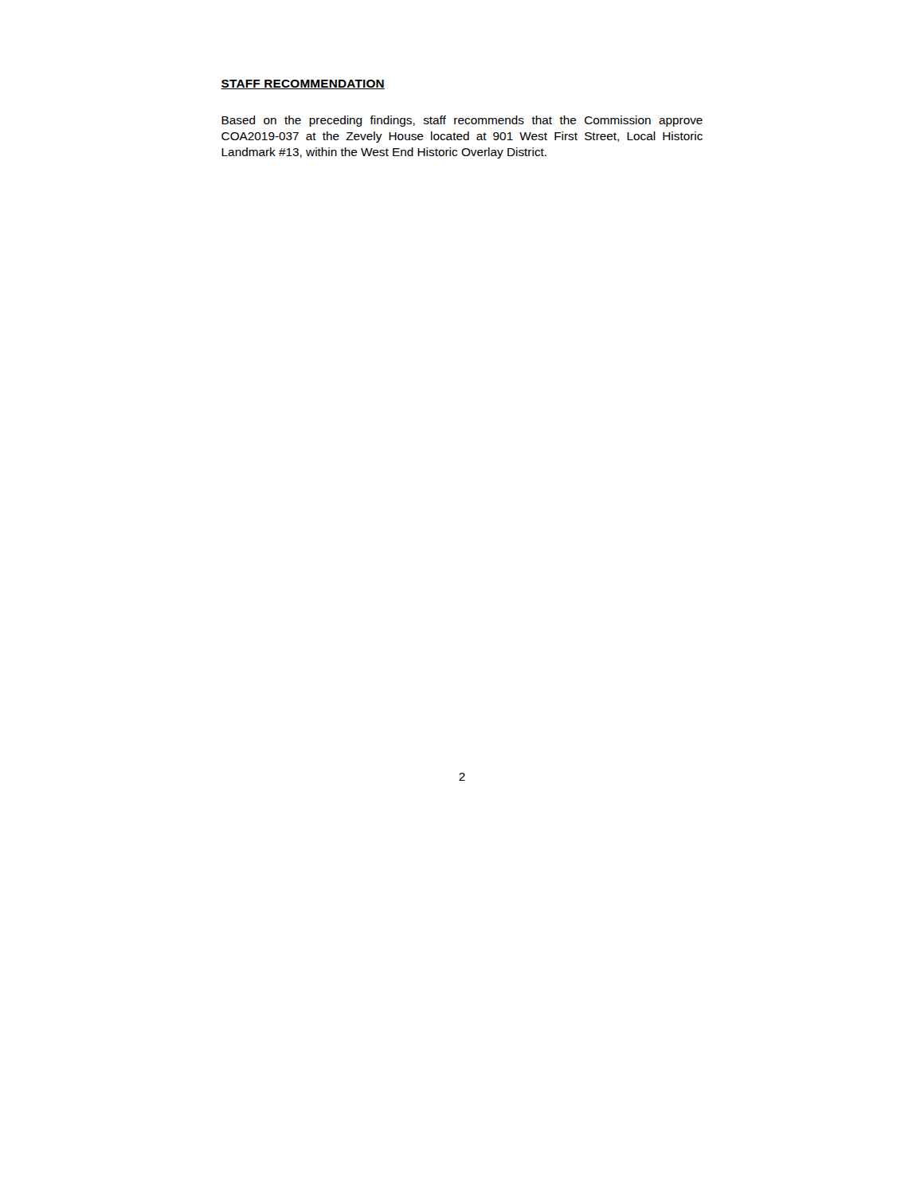STAFF RECOMMENDATION
Based on the preceding findings, staff recommends that the Commission approve COA2019-037 at the Zevely House located at 901 West First Street, Local Historic Landmark #13, within the West End Historic Overlay District.
2